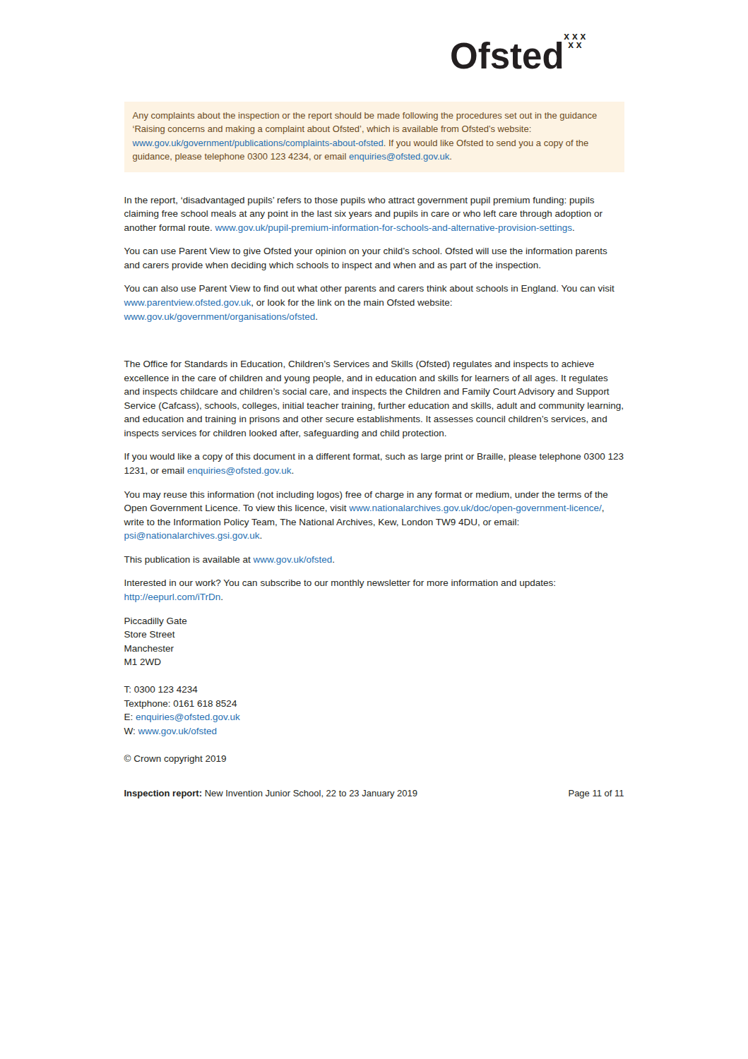Any complaints about the inspection or the report should be made following the procedures set out in the guidance ‘Raising concerns and making a complaint about Ofsted’, which is available from Ofsted’s website: www.gov.uk/government/publications/complaints-about-ofsted. If you would like Ofsted to send you a copy of the guidance, please telephone 0300 123 4234, or email enquiries@ofsted.gov.uk.
In the report, ‘disadvantaged pupils’ refers to those pupils who attract government pupil premium funding: pupils claiming free school meals at any point in the last six years and pupils in care or who left care through adoption or another formal route. www.gov.uk/pupil-premium-information-for-schools-and-alternative-provision-settings.
You can use Parent View to give Ofsted your opinion on your child’s school. Ofsted will use the information parents and carers provide when deciding which schools to inspect and when and as part of the inspection.
You can also use Parent View to find out what other parents and carers think about schools in England. You can visit www.parentview.ofsted.gov.uk, or look for the link on the main Ofsted website: www.gov.uk/government/organisations/ofsted.
The Office for Standards in Education, Children’s Services and Skills (Ofsted) regulates and inspects to achieve excellence in the care of children and young people, and in education and skills for learners of all ages. It regulates and inspects childcare and children’s social care, and inspects the Children and Family Court Advisory and Support Service (Cafcass), schools, colleges, initial teacher training, further education and skills, adult and community learning, and education and training in prisons and other secure establishments. It assesses council children’s services, and inspects services for children looked after, safeguarding and child protection.
If you would like a copy of this document in a different format, such as large print or Braille, please telephone 0300 123 1231, or email enquiries@ofsted.gov.uk.
You may reuse this information (not including logos) free of charge in any format or medium, under the terms of the Open Government Licence. To view this licence, visit www.nationalarchives.gov.uk/doc/open-government-licence/, write to the Information Policy Team, The National Archives, Kew, London TW9 4DU, or email: psi@nationalarchives.gsi.gov.uk.
This publication is available at www.gov.uk/ofsted.
Interested in our work? You can subscribe to our monthly newsletter for more information and updates: http://eepurl.com/iTrDn.
Piccadilly Gate
Store Street
Manchester
M1 2WD
T: 0300 123 4234
Textphone: 0161 618 8524
E: enquiries@ofsted.gov.uk
W: www.gov.uk/ofsted
© Crown copyright 2019
Inspection report: New Invention Junior School, 22 to 23 January 2019
Page 11 of 11